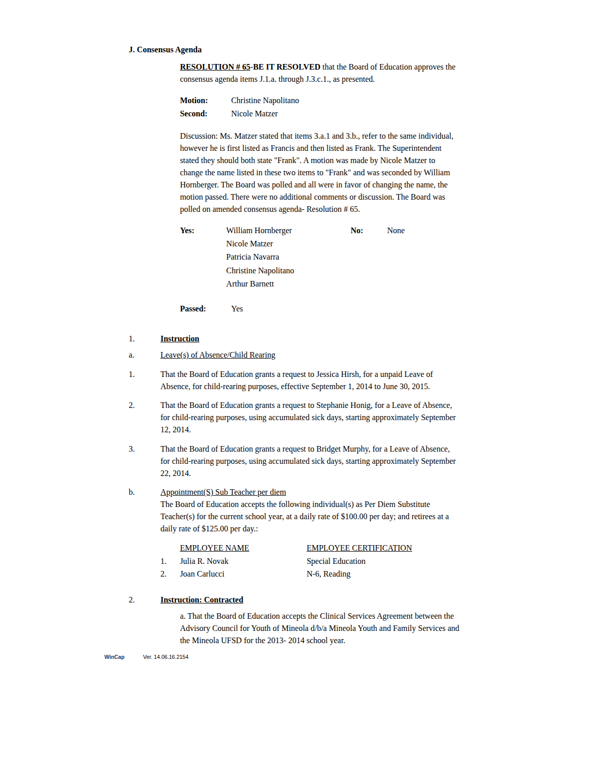J. Consensus Agenda
RESOLUTION # 65-BE IT RESOLVED that the Board of Education approves the consensus agenda items J.1.a. through J.3.c.1., as presented.
| Motion: | Christine Napolitano |
| Second: | Nicole Matzer |
Discussion: Ms. Matzer stated that items 3.a.1 and 3.b., refer to the same individual, however he is first listed as Francis and then listed as Frank. The Superintendent stated they should both state "Frank". A motion was made by Nicole Matzer to change the name listed in these two items to "Frank" and was seconded by William Hornberger. The Board was polled and all were in favor of changing the name, the motion passed. There were no additional comments or discussion. The Board was polled on amended consensus agenda- Resolution # 65.
| Yes: | William Hornberger | No: | None |
| | Nicole Matzer | | |
| | Patricia Navarra | | |
| | Christine Napolitano | | |
| | Arthur Barnett | | |
Passed: Yes
1.
Instruction
a.
Leave(s) of Absence/Child Rearing
1.
That the Board of Education grants a request to Jessica Hirsh, for a unpaid Leave of Absence, for child-rearing purposes, effective September 1, 2014 to June 30, 2015.
2.
That the Board of Education grants a request to Stephanie Honig, for a Leave of Absence, for child-rearing purposes, using accumulated sick days, starting approximately September 12, 2014.
3.
That the Board of Education grants a request to Bridget Murphy, for a Leave of Absence, for child-rearing purposes, using accumulated sick days, starting approximately September 22, 2014.
b.
Appointment(S) Sub Teacher per diem
The Board of Education accepts the following individual(s) as Per Diem Substitute Teacher(s) for the current school year, at a daily rate of $100.00 per day; and retirees at a daily rate of $125.00 per day.:
| | EMPLOYEE NAME | EMPLOYEE CERTIFICATION |
| 1. | Julia R. Novak | Special Education |
| 2. | Joan Carlucci | N-6, Reading |
2.
Instruction: Contracted
a. That the Board of Education accepts the Clinical Services Agreement between the Advisory Council for Youth of Mineola d/b/a Mineola Youth and Family Services and the Mineola UFSD for the 2013- 2014 school year.
WinCap Ver. 14.06.16.2154